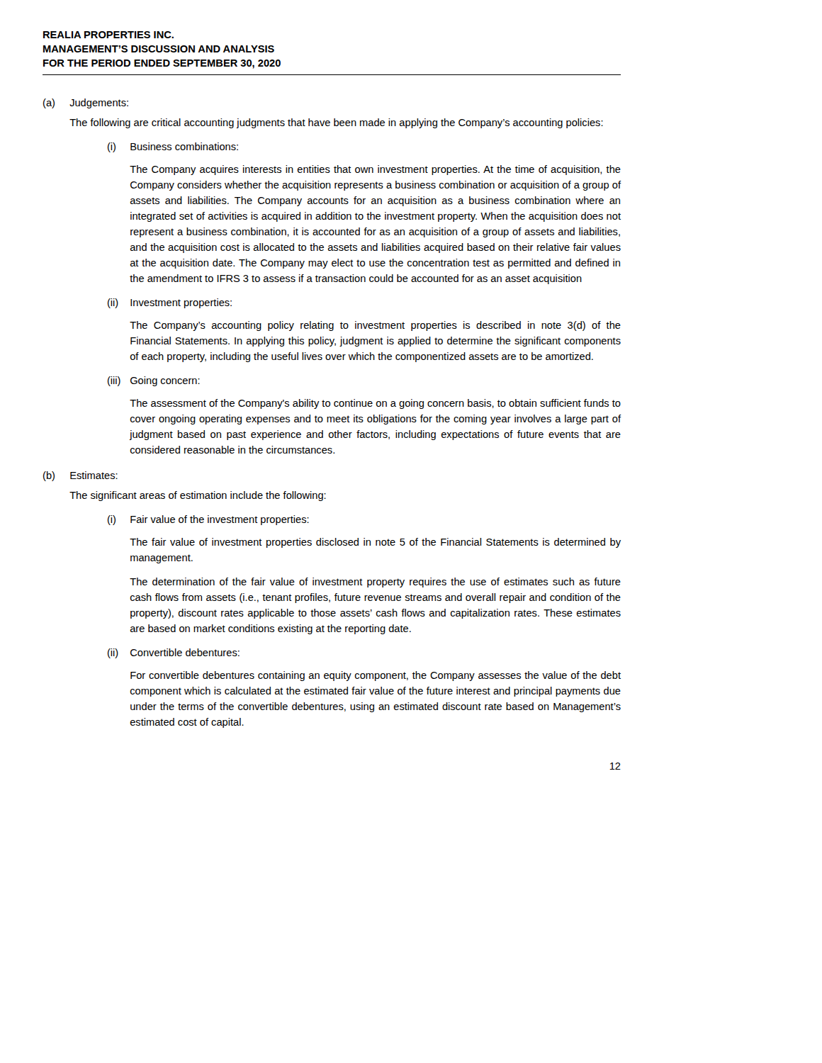REALIA PROPERTIES INC.
MANAGEMENT’S DISCUSSION AND ANALYSIS
FOR THE PERIOD ENDED SEPTEMBER 30, 2020
(a) Judgements:
The following are critical accounting judgments that have been made in applying the Company’s accounting policies:
(i) Business combinations:
The Company acquires interests in entities that own investment properties. At the time of acquisition, the Company considers whether the acquisition represents a business combination or acquisition of a group of assets and liabilities. The Company accounts for an acquisition as a business combination where an integrated set of activities is acquired in addition to the investment property. When the acquisition does not represent a business combination, it is accounted for as an acquisition of a group of assets and liabilities, and the acquisition cost is allocated to the assets and liabilities acquired based on their relative fair values at the acquisition date. The Company may elect to use the concentration test as permitted and defined in the amendment to IFRS 3 to assess if a transaction could be accounted for as an asset acquisition
(ii) Investment properties:
The Company’s accounting policy relating to investment properties is described in note 3(d) of the Financial Statements. In applying this policy, judgment is applied to determine the significant components of each property, including the useful lives over which the componentized assets are to be amortized.
(iii) Going concern:
The assessment of the Company's ability to continue on a going concern basis, to obtain sufficient funds to cover ongoing operating expenses and to meet its obligations for the coming year involves a large part of judgment based on past experience and other factors, including expectations of future events that are considered reasonable in the circumstances.
(b) Estimates:
The significant areas of estimation include the following:
(i) Fair value of the investment properties:
The fair value of investment properties disclosed in note 5 of the Financial Statements is determined by management.
The determination of the fair value of investment property requires the use of estimates such as future cash flows from assets (i.e., tenant profiles, future revenue streams and overall repair and condition of the property), discount rates applicable to those assets’ cash flows and capitalization rates. These estimates are based on market conditions existing at the reporting date.
(ii) Convertible debentures:
For convertible debentures containing an equity component, the Company assesses the value of the debt component which is calculated at the estimated fair value of the future interest and principal payments due under the terms of the convertible debentures, using an estimated discount rate based on Management’s estimated cost of capital.
12